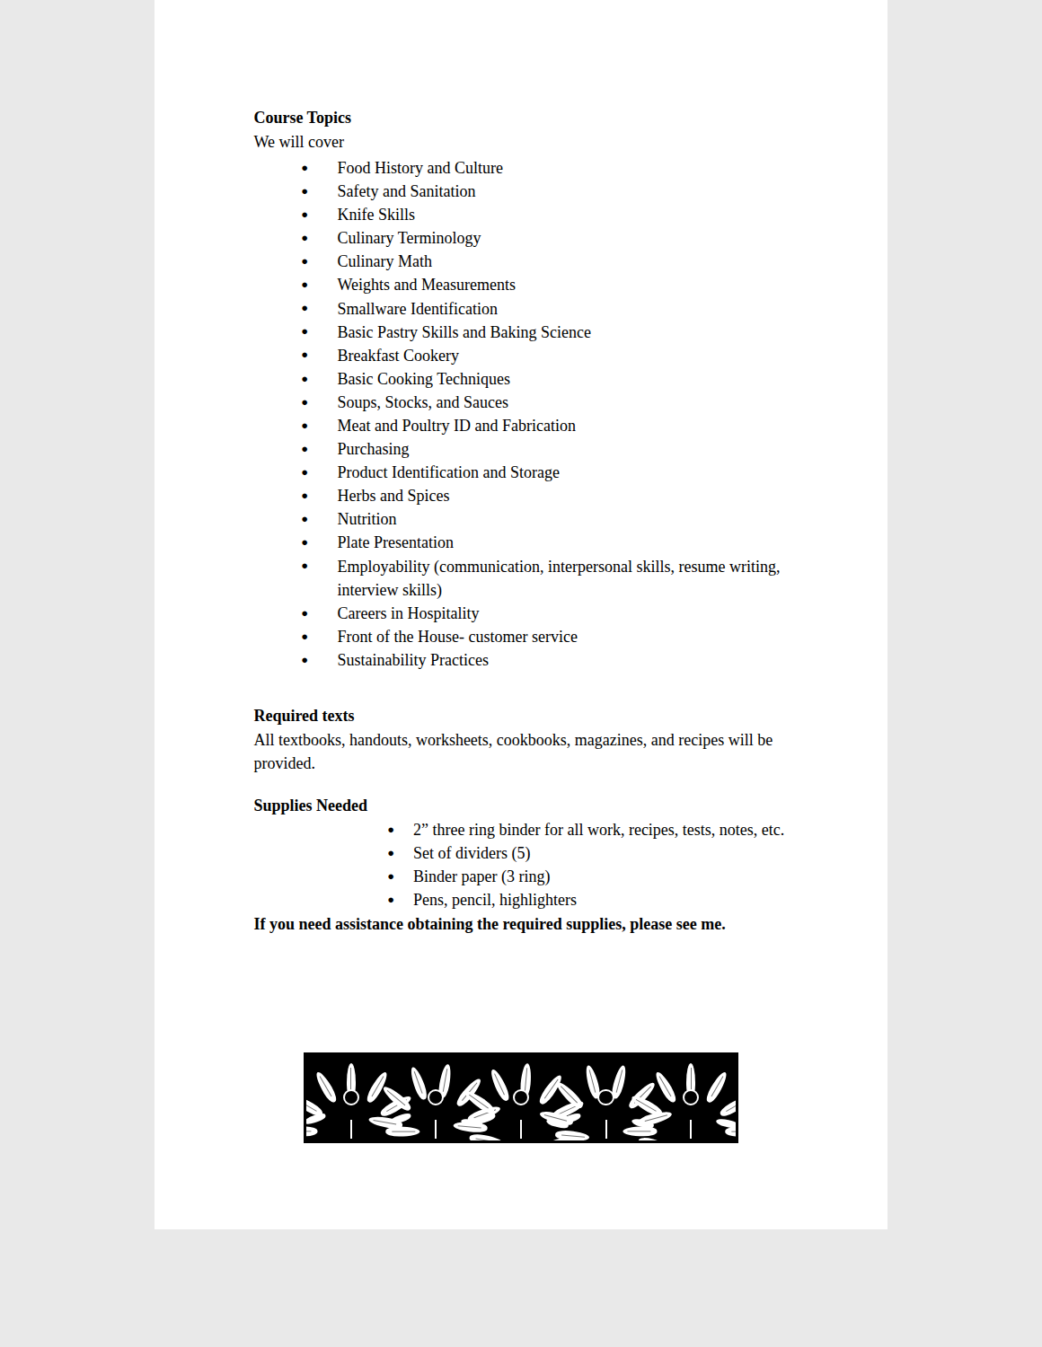Course Topics
We will cover
Food History and Culture
Safety and Sanitation
Knife Skills
Culinary Terminology
Culinary Math
Weights and Measurements
Smallware Identification
Basic Pastry Skills and Baking Science
Breakfast Cookery
Basic Cooking Techniques
Soups, Stocks, and Sauces
Meat and Poultry ID and Fabrication
Purchasing
Product Identification and Storage
Herbs and Spices
Nutrition
Plate Presentation
Employability (communication, interpersonal skills, resume writing, interview skills)
Careers in Hospitality
Front of the House- customer service
Sustainability Practices
Required texts
All textbooks, handouts, worksheets, cookbooks, magazines, and recipes will be provided.
Supplies Needed
2” three ring binder for all work, recipes, tests, notes, etc.
Set of dividers (5)
Binder paper (3 ring)
Pens, pencil, highlighters
If you need assistance obtaining the required supplies, please see me.